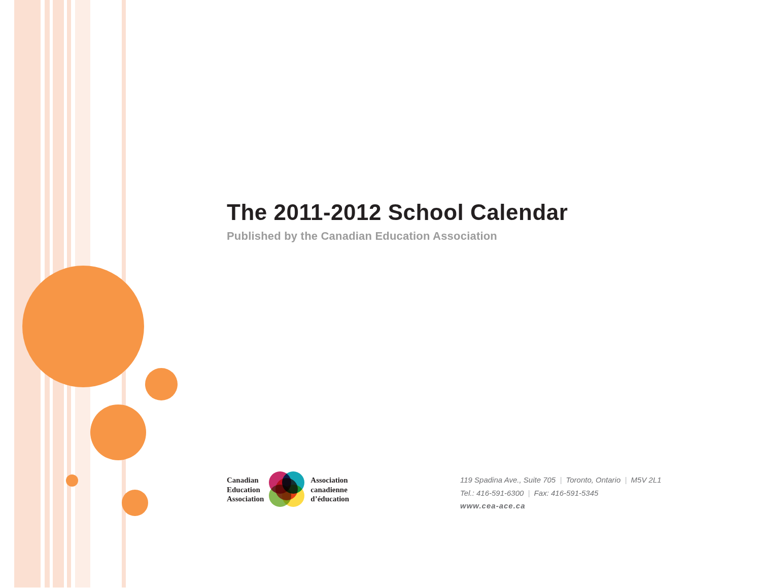The 2011-2012 School Calendar
Published by the Canadian Education Association
Canadian
Education
Association
Association
canadienne
d’éducation
119 Spadina Ave., Suite 705 | Toronto, Ontario | M5V 2L1
Tel.: 416-591-6300 | Fax: 416-591-5345
www.cea-ace.ca